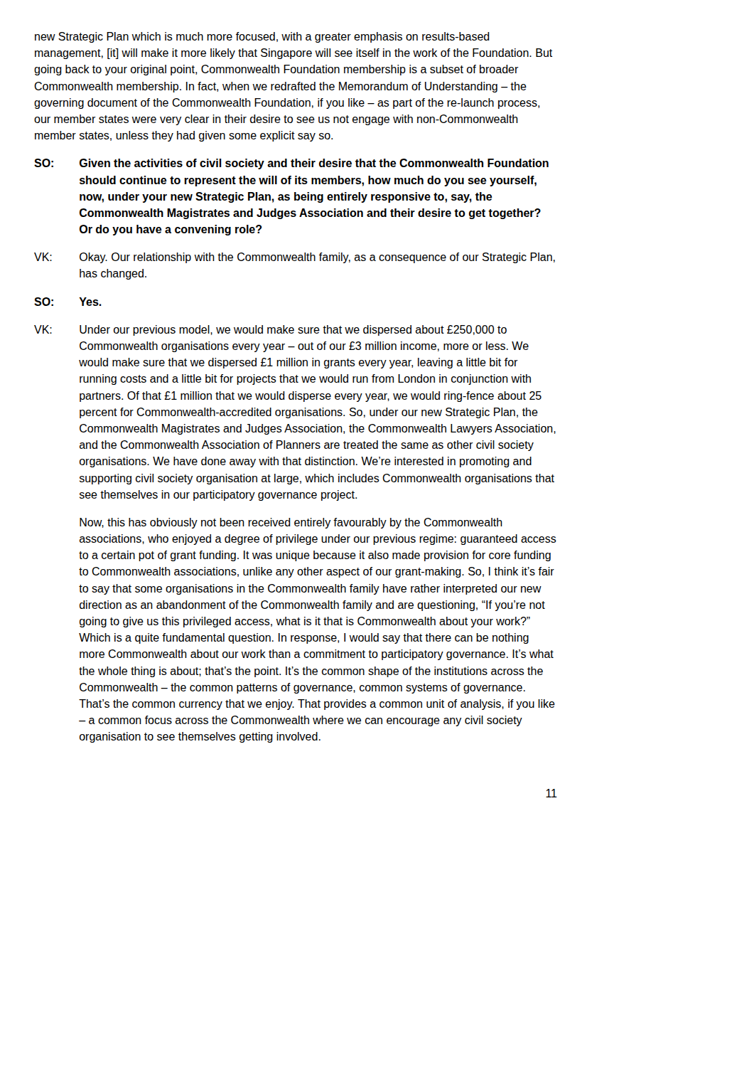new Strategic Plan which is much more focused, with a greater emphasis on results-based management, [it] will make it more likely that Singapore will see itself in the work of the Foundation. But going back to your original point, Commonwealth Foundation membership is a subset of broader Commonwealth membership. In fact, when we redrafted the Memorandum of Understanding – the governing document of the Commonwealth Foundation, if you like – as part of the re-launch process, our member states were very clear in their desire to see us not engage with non-Commonwealth member states, unless they had given some explicit say so.
SO:
Given the activities of civil society and their desire that the Commonwealth Foundation should continue to represent the will of its members, how much do you see yourself, now, under your new Strategic Plan, as being entirely responsive to, say, the Commonwealth Magistrates and Judges Association and their desire to get together? Or do you have a convening role?
VK:
Okay. Our relationship with the Commonwealth family, as a consequence of our Strategic Plan, has changed.
SO:
Yes.
VK:
Under our previous model, we would make sure that we dispersed about £250,000 to Commonwealth organisations every year – out of our £3 million income, more or less. We would make sure that we dispersed £1 million in grants every year, leaving a little bit for running costs and a little bit for projects that we would run from London in conjunction with partners. Of that £1 million that we would disperse every year, we would ring-fence about 25 percent for Commonwealth-accredited organisations. So, under our new Strategic Plan, the Commonwealth Magistrates and Judges Association, the Commonwealth Lawyers Association, and the Commonwealth Association of Planners are treated the same as other civil society organisations. We have done away with that distinction. We’re interested in promoting and supporting civil society organisation at large, which includes Commonwealth organisations that see themselves in our participatory governance project.
Now, this has obviously not been received entirely favourably by the Commonwealth associations, who enjoyed a degree of privilege under our previous regime: guaranteed access to a certain pot of grant funding. It was unique because it also made provision for core funding to Commonwealth associations, unlike any other aspect of our grant-making. So, I think it’s fair to say that some organisations in the Commonwealth family have rather interpreted our new direction as an abandonment of the Commonwealth family and are questioning, “If you’re not going to give us this privileged access, what is it that is Commonwealth about your work?” Which is a quite fundamental question. In response, I would say that there can be nothing more Commonwealth about our work than a commitment to participatory governance. It’s what the whole thing is about; that’s the point. It’s the common shape of the institutions across the Commonwealth – the common patterns of governance, common systems of governance. That’s the common currency that we enjoy. That provides a common unit of analysis, if you like – a common focus across the Commonwealth where we can encourage any civil society organisation to see themselves getting involved.
11